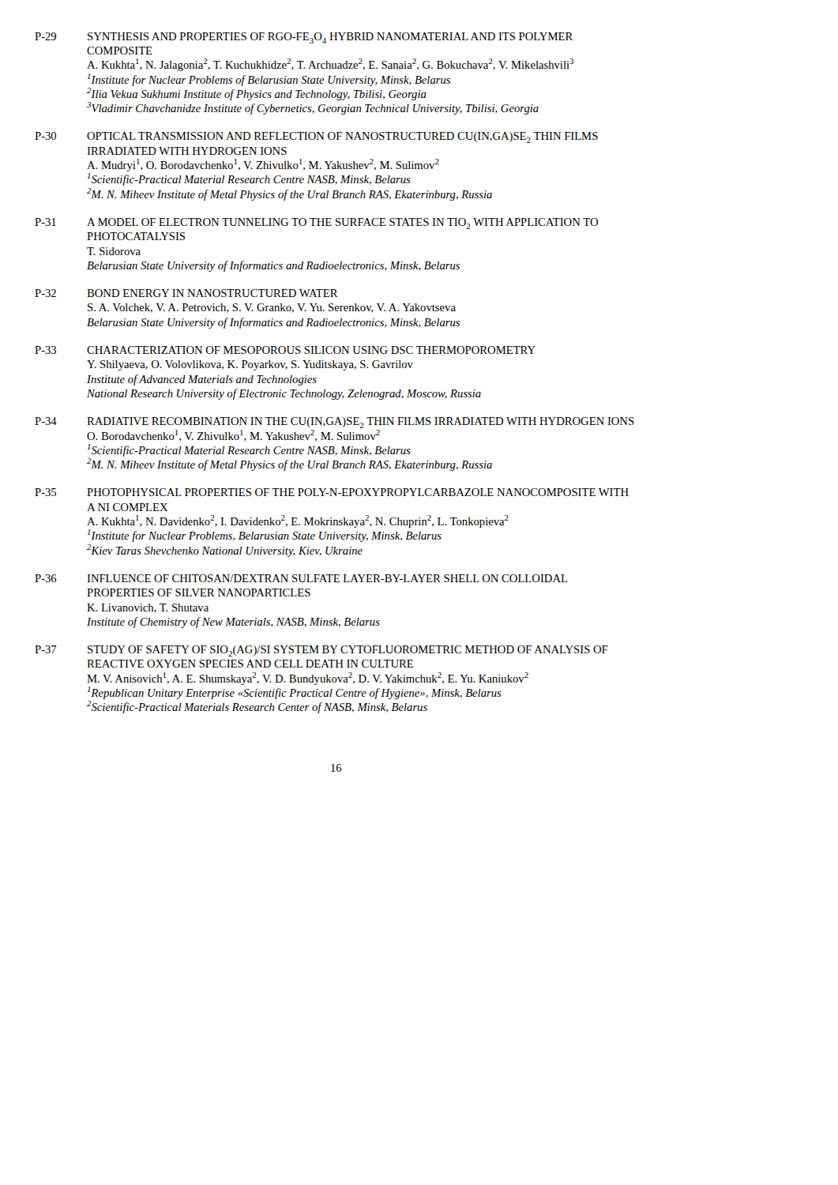P-29
SYNTHESIS AND PROPERTIES OF RGO-Fe3O4 HYBRID NANOMATERIAL AND ITS POLYMER COMPOSITE
A. Kukhta1, N. Jalagonia2, T. Kuchukhidze2, T. Archuadze2, E. Sanaia2, G. Bokuchava2, V. Mikelashvili3
1Institute for Nuclear Problems of Belarusian State University, Minsk, Belarus
2Ilia Vekua Sukhumi Institute of Physics and Technology, Tbilisi, Georgia
3Vladimir Chavchanidze Institute of Cybernetics, Georgian Technical University, Tbilisi, Georgia
P-30
OPTICAL TRANSMISSION AND REFLECTION OF NANOSTRUCTURED Cu(In,Ga)Se2 THIN FILMS IRRADIATED WITH HYDROGEN IONS
A. Mudryi1, O. Borodavchenko1, V. Zhivulko1, M. Yakushev2, M. Sulimov2
1Scientific-Practical Material Research Centre NASB, Minsk, Belarus
2M. N. Miheev Institute of Metal Physics of the Ural Branch RAS, Ekaterinburg, Russia
P-31
A MODEL OF ELECTRON TUNNELING TO THE SURFACE STATES IN TiO2 WITH APPLICATION TO PHOTOCATALYSIS
T. Sidorova
Belarusian State University of Informatics and Radioelectronics, Minsk, Belarus
P-32
BOND ENERGY IN NANOSTRUCTURED WATER
S. A. Volchek, V. A. Petrovich, S. V. Granko, V. Yu. Serenkov, V. A. Yakovtseva
Belarusian State University of Informatics and Radioelectronics, Minsk, Belarus
P-33
CHARACTERIZATION OF MESOPOROUS SILICON USING DSC THERMOPOROMETRY
Y. Shilyaeva, O. Volovlikova, K. Poyarkov, S. Yuditskaya, S. Gavrilov
Institute of Advanced Materials and Technologies
National Research University of Electronic Technology, Zelenograd, Moscow, Russia
P-34
RADIATIVE RECOMBINATION IN THE Cu(In,Ga)Se2 THIN FILMS IRRADIATED WITH HYDROGEN IONS
O. Borodavchenko1, V. Zhivulko1, M. Yakushev2, M. Sulimov2
1Scientific-Practical Material Research Centre NASB, Minsk, Belarus
2M. N. Miheev Institute of Metal Physics of the Ural Branch RAS, Ekaterinburg, Russia
P-35
PHOTOPHYSICAL PROPERTIES OF THE POLY-N-EPOXYPROPYLCARBAZOLE NANOCOMPOSITE WITH A Ni COMPLEX
A. Kukhta1, N. Davidenko2, I. Davidenko2, E. Mokrinskaya2, N. Chuprin2, L. Tonkopieva2
1Institute for Nuclear Problems, Belarusian State University, Minsk, Belarus
2Kiev Taras Shevchenko National University, Kiev, Ukraine
P-36
INFLUENCE OF CHITOSAN/DEXTRAN SULFATE LAYER-BY-LAYER SHELL ON COLLOIDAL PROPERTIES OF SILVER NANOPARTICLES
K. Livanovich, T. Shutava
Institute of Chemistry of New Materials, NASB, Minsk, Belarus
P-37
STUDY OF SAFETY OF SiO2(Ag)/Si SYSTEM BY CYTOFLUOROMETRIC METHOD OF ANALYSIS OF REACTIVE OXYGEN SPECIES AND CELL DEATH IN CULTURE
M. V. Anisovich1, A. E. Shumskaya2, V. D. Bundyukova2, D. V. Yakimchuk2, E. Yu. Kaniukov2
1Republican Unitary Enterprise «Scientific Practical Centre of Hygiene», Minsk, Belarus
2Scientific-Practical Materials Research Center of NASB, Minsk, Belarus
16